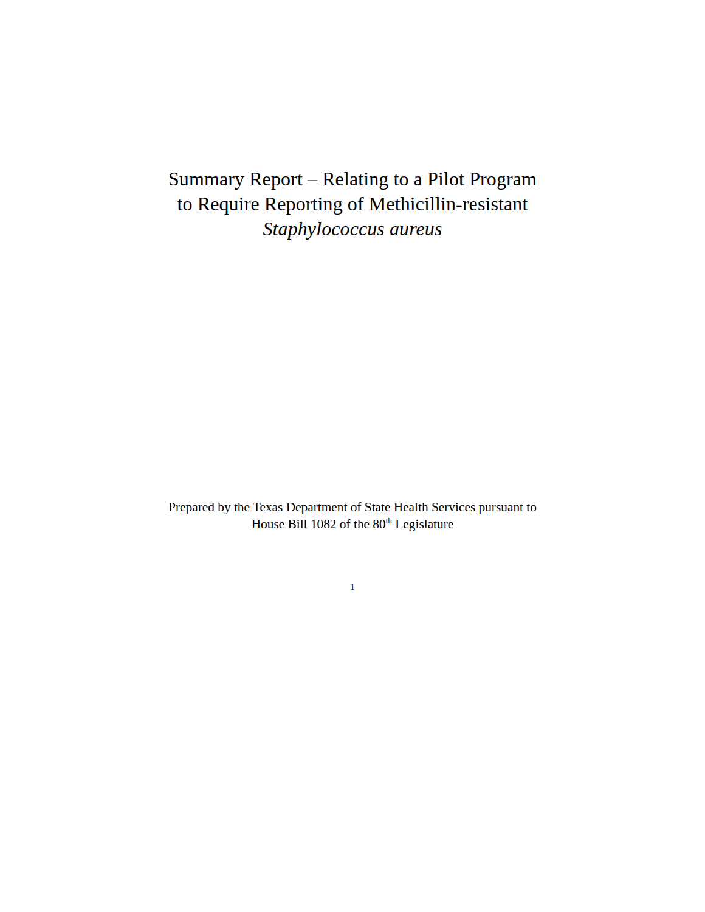Summary Report – Relating to a Pilot Program to Require Reporting of Methicillin-resistant Staphylococcus aureus
Prepared by the Texas Department of State Health Services pursuant to
House Bill 1082 of the 80th Legislature
1